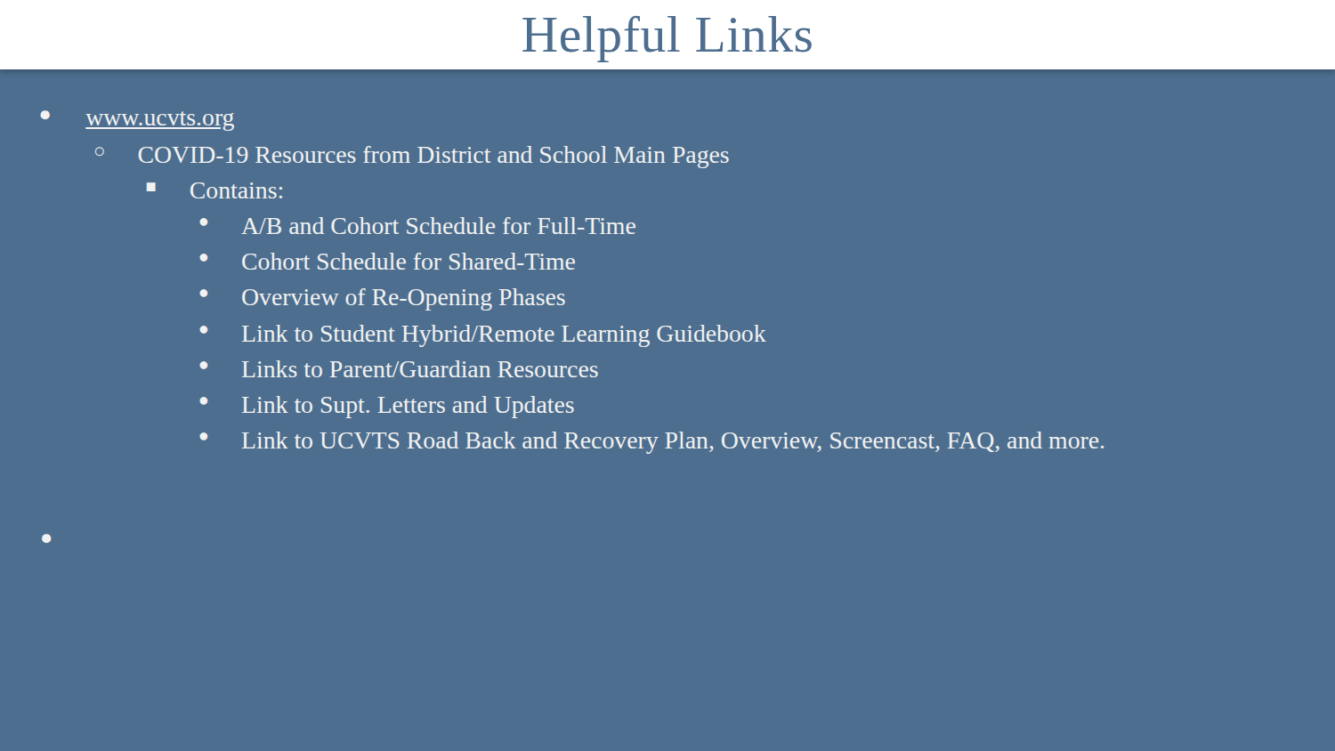Helpful Links
www.ucvts.org
COVID-19 Resources from District and School Main Pages
Contains:
A/B and Cohort Schedule for Full-Time
Cohort Schedule for Shared-Time
Overview of Re-Opening Phases
Link to Student Hybrid/Remote Learning Guidebook
Links to Parent/Guardian Resources
Link to Supt. Letters and Updates
Link to UCVTS Road Back and Recovery Plan, Overview, Screencast, FAQ, and more.